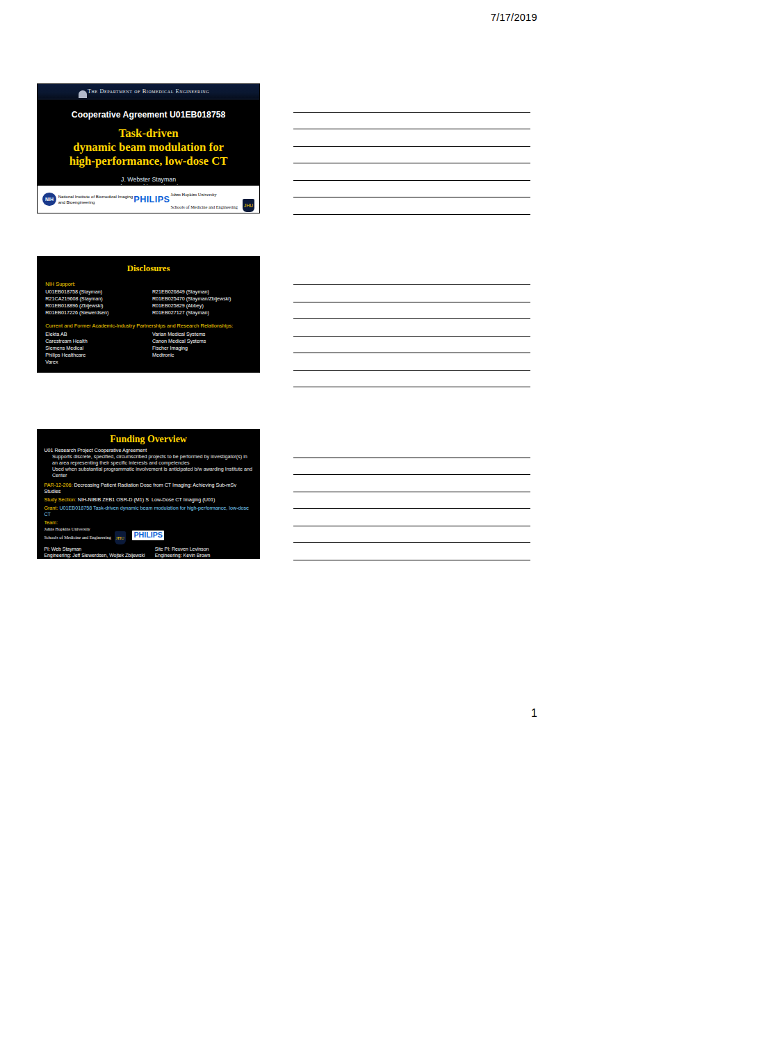7/17/2019
The Department of Biomedical Engineering
Cooperative Agreement U01EB018758
Task-driven
dynamic beam modulation for
high-performance, low-dose CT
J. Webster Stayman
Johns Hopkins University
NIH
National Institute of Biomedical Imaging
and Bioengineering
PHILIPS
Johns Hopkins University
Schools of Medicine and Engineering JHU
Disclosures
NIH Support:
U01EB018758 (Stayman)
R21EB026849 (Stayman)
R21CA219608 (Stayman)
R01EB025470 (Stayman/Zbijewski)
R01EB018896 (Zbijewski)
R01EB025829 (Abbey)
R01EB017226 (Siewerdsen)
R01EB027127 (Stayman)
Current and Former Academic-Industry Partnerships and Research Relationships:
Elekta AB
Varian Medical Systems
Carestream Health
Canon Medical Systems
Siemens Medical
Fischer Imaging
Philips Healthcare
Medtronic
Varex
Funding Overview
U01 Research Project Cooperative Agreement
Supports discrete, specified, circumscribed projects to be performed by investigator(s) in an area representing their specific interests and competencies
Used when substantial programmatic involvement is anticipated b/w awarding Institute and Center
PAR-12-206: Decreasing Patient Radiation Dose from CT Imaging: Achieving Sub-mSv Studies
Study Section: NIH-NIBIB ZEB1 OSR-D (M1) S Low-Dose CT Imaging (U01)
Grant: U01EB018758 Task-driven dynamic beam modulation for high-performance, low-dose CT
Team:
Johns Hopkins University
Schools of Medicine and Engineering JHU
PHILIPS
PI: Web Stayman
Engineering: Jeff Siewerdsen, Wojtek Zbijewski
Radiology: Satomi Kawamoto
Site PI: Reuven Levinson
Engineering: Kevin Brown
Submission History:
July 2013: Request for Budget >$500k/year
Aug 2013: Letter of Intent to Submit
Sept 2013: Grant Submitted
Feb 2014: Review, Impact Score: 19
July 2014: Milestones Established
Sept 2014: Grant Award/Start
1